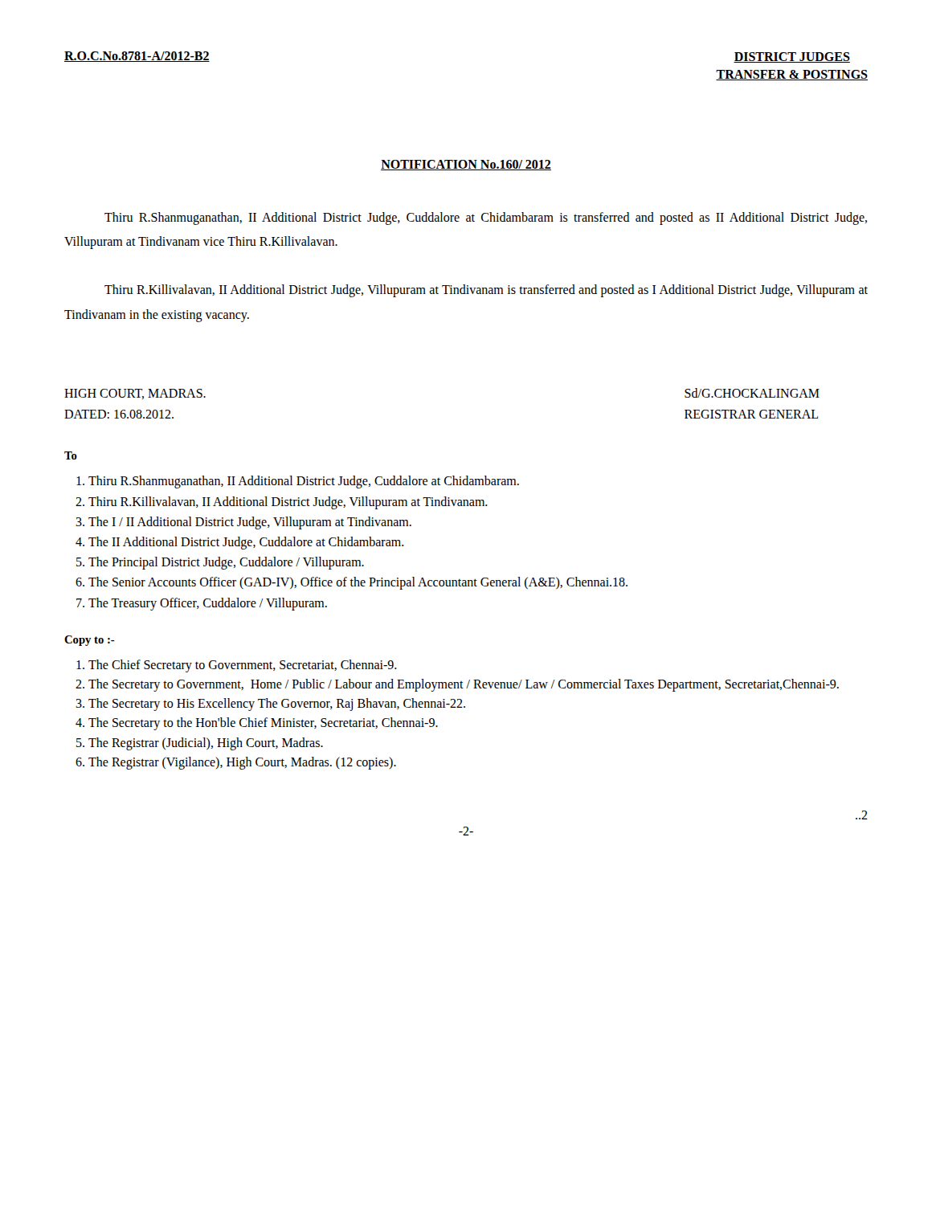R.O.C.No.8781-A/2012-B2
DISTRICT JUDGES
TRANSFER & POSTINGS
NOTIFICATION No.160/ 2012
Thiru R.Shanmuganathan, II Additional District Judge, Cuddalore at Chidambaram is transferred and posted as II Additional District Judge, Villupuram at Tindivanam vice Thiru R.Killivalavan.
Thiru R.Killivalavan, II Additional District Judge, Villupuram at Tindivanam is transferred and posted as I Additional District Judge, Villupuram at Tindivanam in the existing vacancy.
HIGH COURT, MADRAS.
DATED: 16.08.2012.
Sd/G.CHOCKALINGAM
REGISTRAR GENERAL
To
Thiru R.Shanmuganathan, II Additional District Judge, Cuddalore at Chidambaram.
Thiru R.Killivalavan, II Additional District Judge, Villupuram at Tindivanam.
The I / II Additional District Judge, Villupuram at Tindivanam.
The II Additional District Judge, Cuddalore at Chidambaram.
The Principal District Judge, Cuddalore / Villupuram.
The Senior Accounts Officer (GAD-IV), Office of the Principal Accountant General (A&E), Chennai.18.
The Treasury Officer, Cuddalore / Villupuram.
Copy to :-
The Chief Secretary to Government, Secretariat, Chennai-9.
The Secretary to Government, Home / Public / Labour and Employment / Revenue/ Law / Commercial Taxes Department, Secretariat,Chennai-9.
The Secretary to His Excellency The Governor, Raj Bhavan, Chennai-22.
The Secretary to the Hon'ble Chief Minister, Secretariat, Chennai-9.
The Registrar (Judicial), High Court, Madras.
The Registrar (Vigilance), High Court, Madras. (12 copies).
..2
-2-